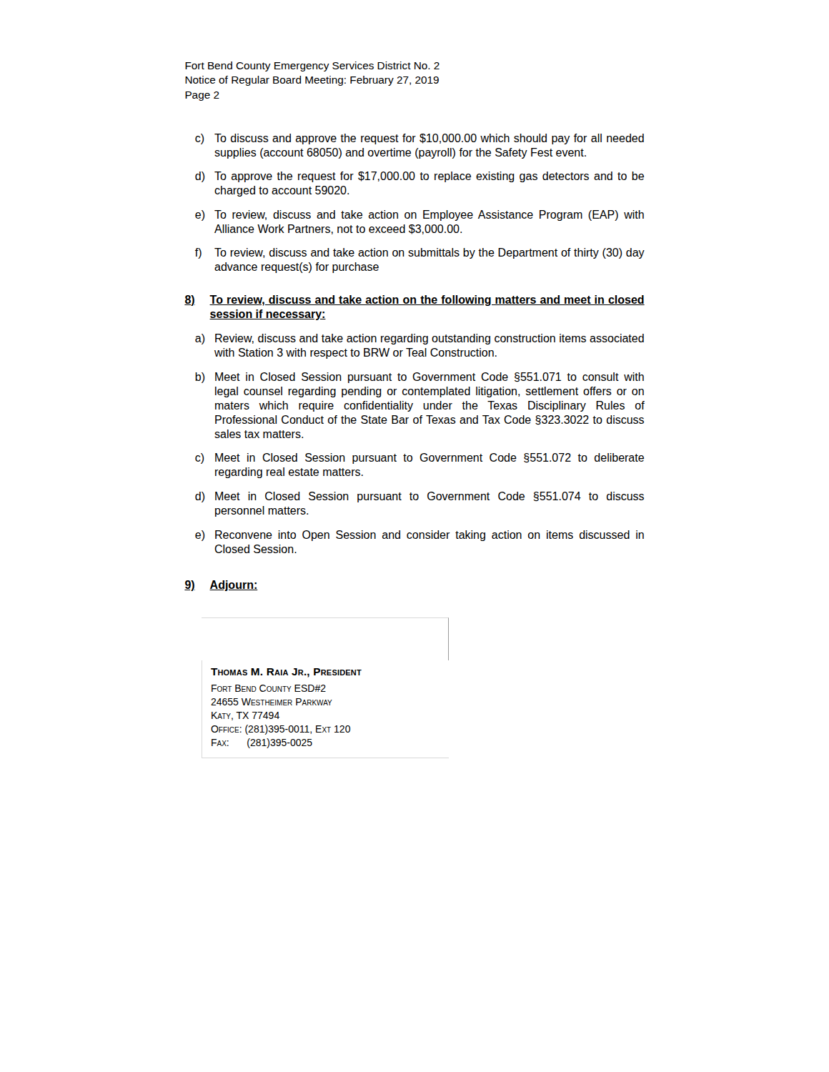Fort Bend County Emergency Services District No. 2
Notice of Regular Board Meeting: February 27, 2019
Page 2
c) To discuss and approve the request for $10,000.00 which should pay for all needed supplies (account 68050) and overtime (payroll) for the Safety Fest event.
d) To approve the request for $17,000.00 to replace existing gas detectors and to be charged to account 59020.
e) To review, discuss and take action on Employee Assistance Program (EAP) with Alliance Work Partners, not to exceed $3,000.00.
f) To review, discuss and take action on submittals by the Department of thirty (30) day advance request(s) for purchase
8) To review, discuss and take action on the following matters and meet in closed session if necessary:
a) Review, discuss and take action regarding outstanding construction items associated with Station 3 with respect to BRW or Teal Construction.
b) Meet in Closed Session pursuant to Government Code §551.071 to consult with legal counsel regarding pending or contemplated litigation, settlement offers or on maters which require confidentiality under the Texas Disciplinary Rules of Professional Conduct of the State Bar of Texas and Tax Code §323.3022 to discuss sales tax matters.
c) Meet in Closed Session pursuant to Government Code §551.072 to deliberate regarding real estate matters.
d) Meet in Closed Session pursuant to Government Code §551.074 to discuss personnel matters.
e) Reconvene into Open Session and consider taking action on items discussed in Closed Session.
9) Adjourn:
Thomas M. Raia Jr., President
Fort Bend County ESD#2
24655 Westheimer Parkway
Katy, TX 77494
Office: (281)395-0011, Ext 120
Fax:(281)395-0025